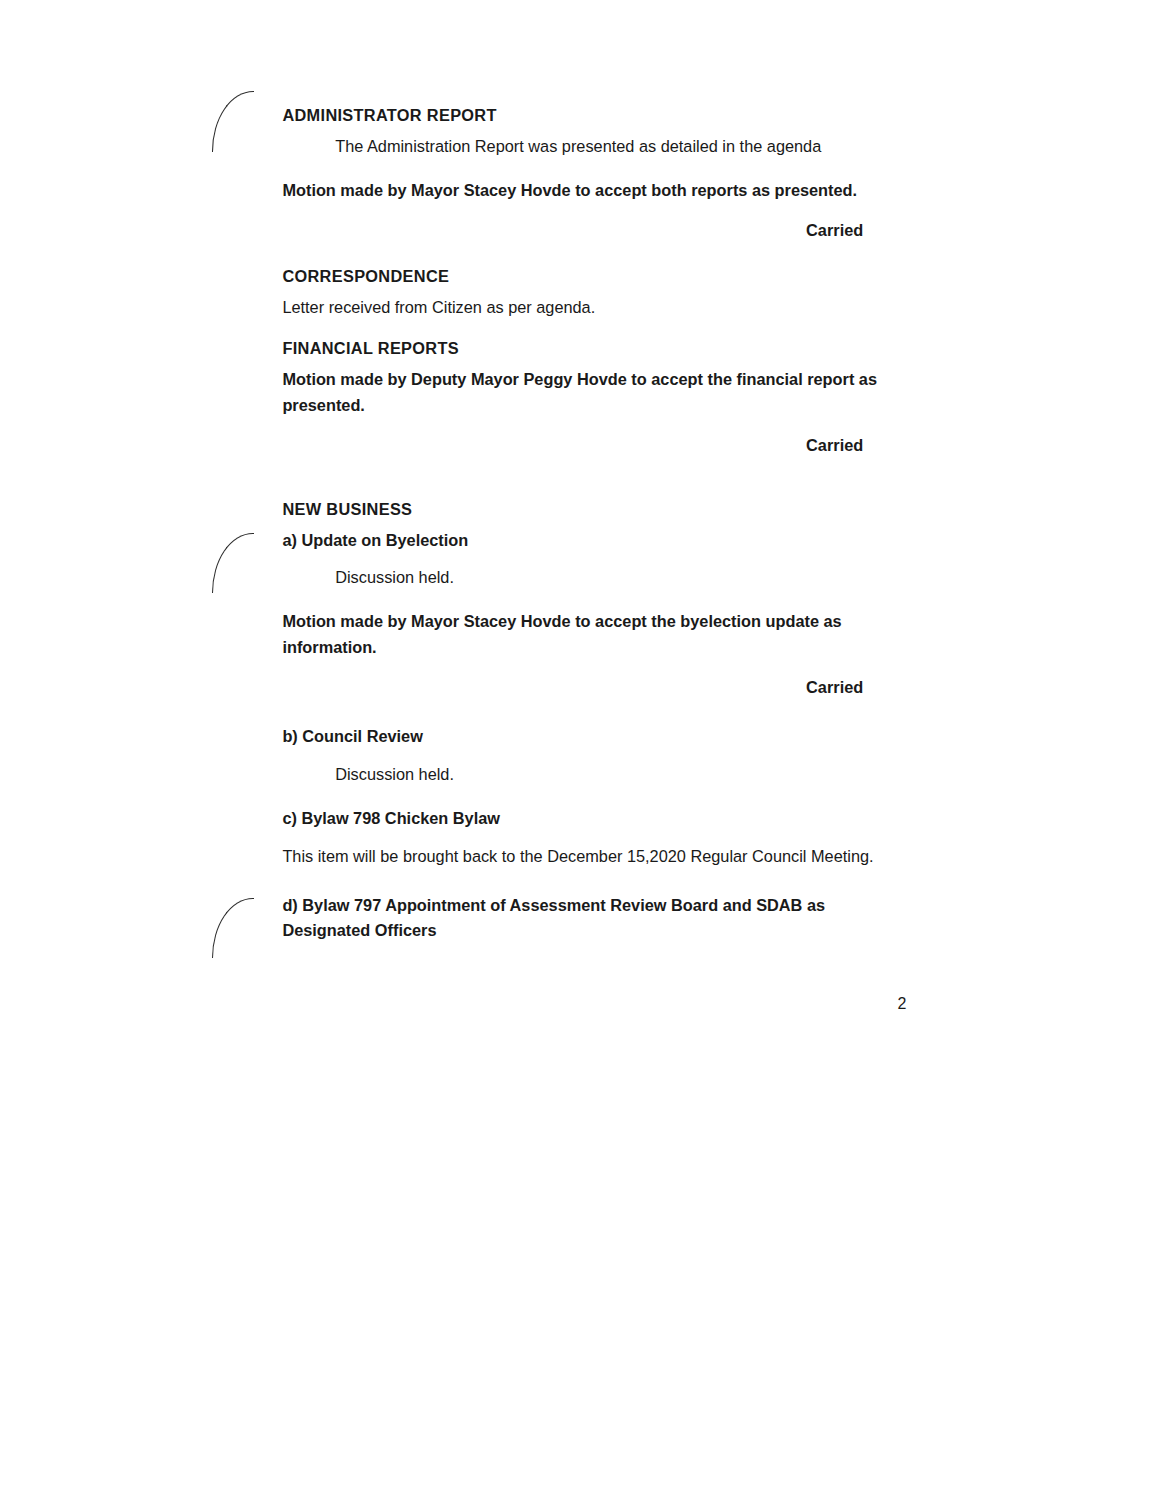Administrator Report
The Administration Report was presented as detailed in the agenda
Motion made by Mayor Stacey Hovde to accept both reports as presented.
Carried
Correspondence
Letter received from Citizen as per agenda.
Financial Reports
Motion made by Deputy Mayor Peggy Hovde to accept the financial report as presented.
Carried
New Business
a) Update on Byelection
Discussion held.
Motion made by Mayor Stacey Hovde to accept the byelection update as information.
Carried
b) Council Review
Discussion held.
c) Bylaw 798 Chicken Bylaw
This item will be brought back to the December 15,2020 Regular Council Meeting.
d) Bylaw 797 Appointment of Assessment Review Board and SDAB as Designated Officers
2